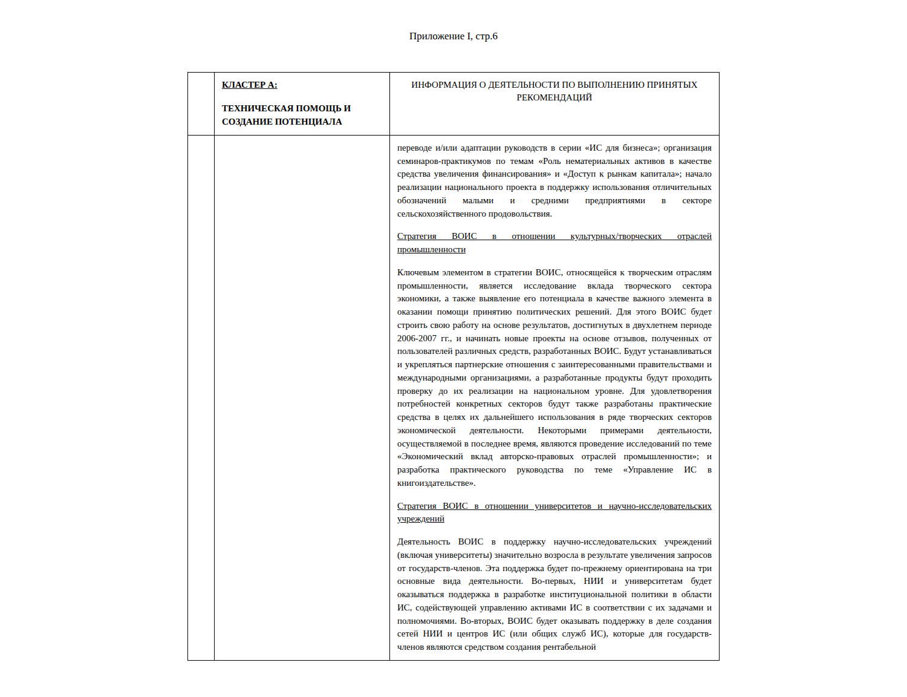Приложение I, стр.6
| | КЛАСТЕР A: ТЕХНИЧЕСКАЯ ПОМОЩЬ И СОЗДАНИЕ ПОТЕНЦИАЛА | ИНФОРМАЦИЯ О ДЕЯТЕЛЬНОСТИ ПО ВЫПОЛНЕНИЮ ПРИНЯТЫХ РЕКОМЕНДАЦИЙ |
| | | переводе и/или адаптации руководств в серии «ИС для бизнеса»; организация семинаров-практикумов по темам «Роль нематериальных активов в качестве средства увеличения финансирования» и «Доступ к рынкам капитала»; начало реализации национального проекта в поддержку использования отличительных обозначений малыми и средними предприятиями в секторе сельскохозяйственного продовольствия. Стратегия ВОИС в отношении культурных/творческих отраслей промышленности Ключевым элементом в стратегии ВОИС, относящейся к творческим отраслям промышленности, является исследование вклада творческого сектора экономики, а также выявление его потенциала в качестве важного элемента в оказании помощи принятию политических решений. Для этого ВОИС будет строить свою работу на основе результатов, достигнутых в двухлетнем периоде 2006-2007 гг., и начинать новые проекты на основе отзывов, полученных от пользователей различных средств, разработанных ВОИС. Будут устанавливаться и укрепляться партнерские отношения с заинтересованными правительствами и международными организациями, а разработанные продукты будут проходить проверку до их реализации на национальном уровне. Для удовлетворения потребностей конкретных секторов будут также разработаны практические средства в целях их дальнейшего использования в ряде творческих секторов экономической деятельности. Некоторыми примерами деятельности, осуществляемой в последнее время, являются проведение исследований по теме «Экономический вклад авторско-правовых отраслей промышленности»; и разработка практического руководства по теме «Управление ИС в книгоиздательстве». Стратегия ВОИС в отношении университетов и научно-исследовательских учреждений Деятельность ВОИС в поддержку научно-исследовательских учреждений (включая университеты) значительно возросла в результате увеличения запросов от государств-членов. Эта поддержка будет по-прежнему ориентирована на три основные вида деятельности. Во-первых, НИИ и университетам будет оказываться поддержка в разработке институциональной политики в области ИС, содействующей управлению активами ИС в соответствии с их задачами и полномочиями. Во-вторых, ВОИС будет оказывать поддержку в деле создания сетей НИИ и центров ИС (или общих служб ИС), которые для государств-членов являются средством создания рентабельной |